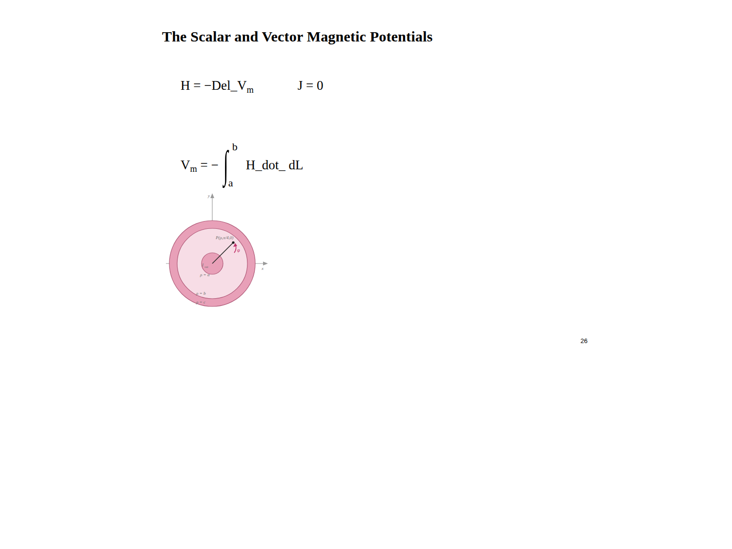The Scalar and Vector Magnetic Potentials
H = −Del_VmJ = 0
Vm = −b∫a H_dot_ dL
y x φ P(ρ,π/4,0) I out ρ = a ρ = b ρ = c
26